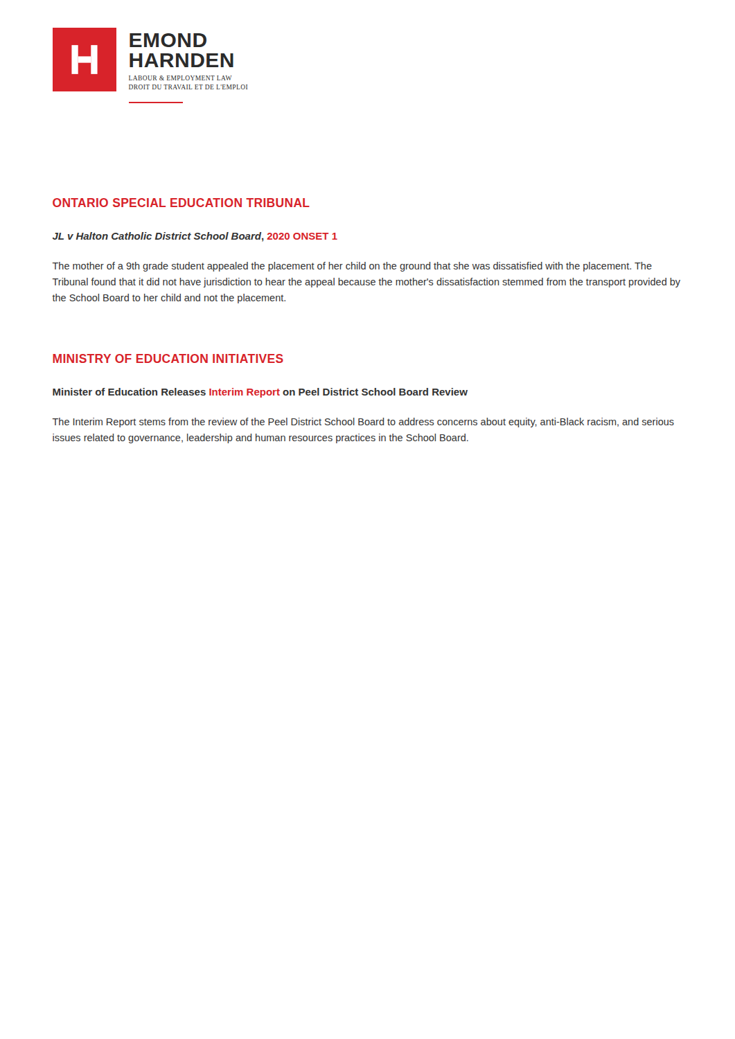EMOND
HARNDEN
LABOUR & EMPLOYMENT LAW
DROIT DU TRAVAIL ET DE L'EMPLOI
Ontario Special Education Tribunal
JL v Halton Catholic District School Board, 2020 ONSET 1
The mother of a 9th grade student appealed the placement of her child on the ground that she was dissatisfied with the placement. The Tribunal found that it did not have jurisdiction to hear the appeal because the mother's dissatisfaction stemmed from the transport provided by the School Board to her child and not the placement.
Ministry of Education Initiatives
Minister of Education Releases Interim Report on Peel District School Board Review
The Interim Report stems from the review of the Peel District School Board to address concerns about equity, anti-Black racism, and serious issues related to governance, leadership and human resources practices in the School Board.